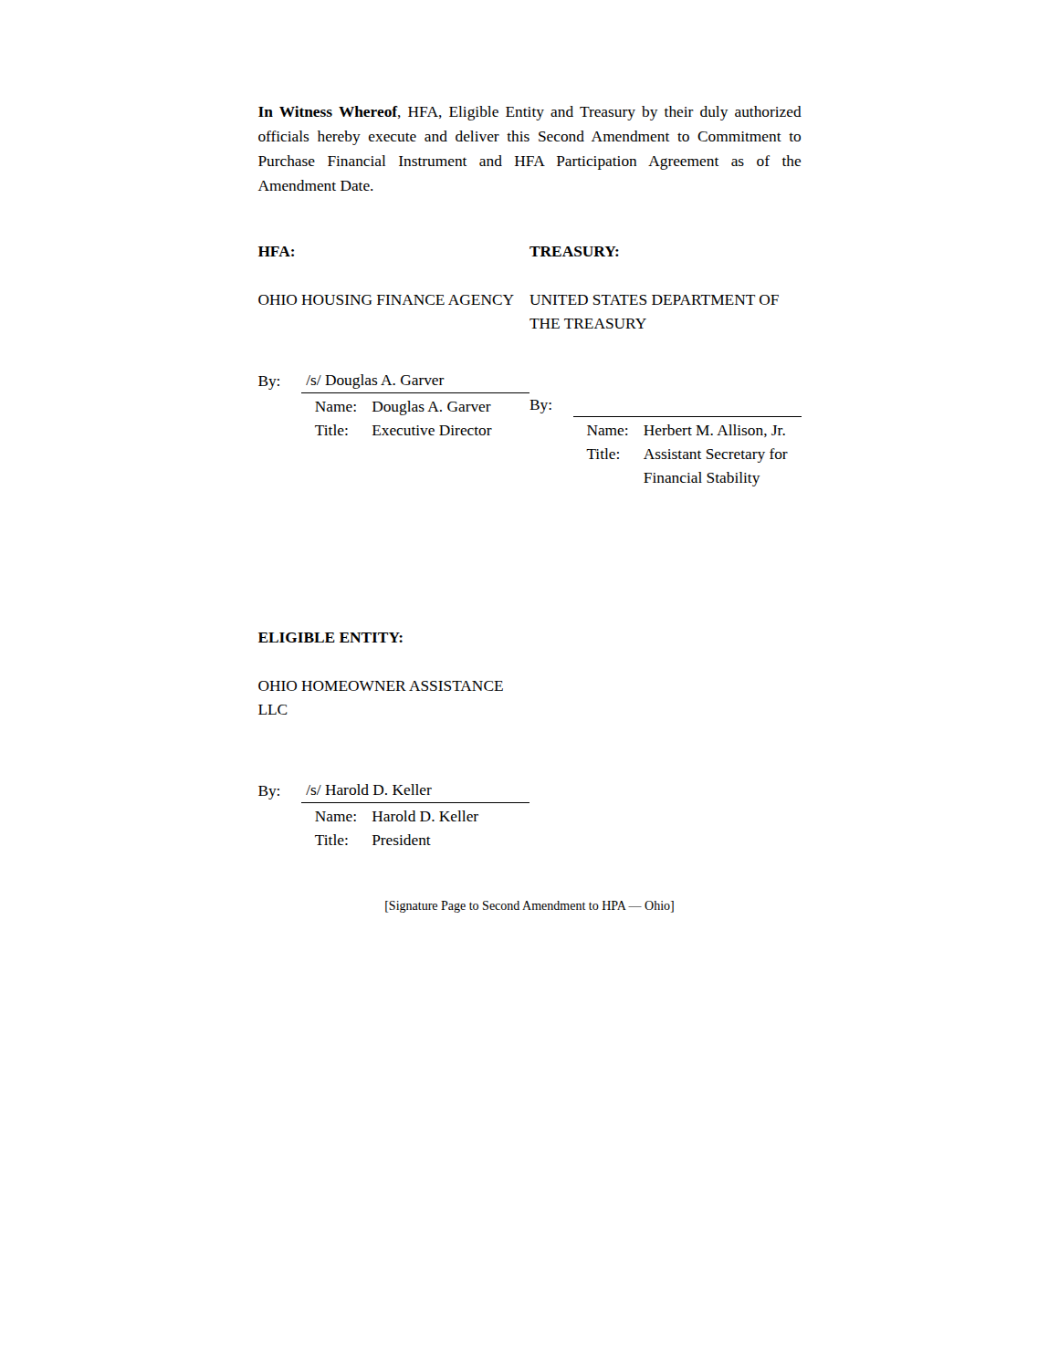In Witness Whereof, HFA, Eligible Entity and Treasury by their duly authorized officials hereby execute and deliver this Second Amendment to Commitment to Purchase Financial Instrument and HFA Participation Agreement as of the Amendment Date.
| HFA: OHIO HOUSING FINANCE AGENCY / By: / /s/ Douglas A. Garver / / / Name: / Douglas A. Garver / / / Title: / Executive Director / | TREASURY: UNITED STATES DEPARTMENT OF THE TREASURY / By: / / / / Name: / Herbert M. Allison, Jr. / / / Title: / Assistant Secretary for / / / / Financial Stability / |
| ELIGIBLE ENTITY: OHIO HOMEOWNER ASSISTANCE LLC / By: / /s/ Harold D. Keller / / / Name: / Harold D. Keller / / / Title: / President / | |
[Signature Page to Second Amendment to HPA — Ohio]